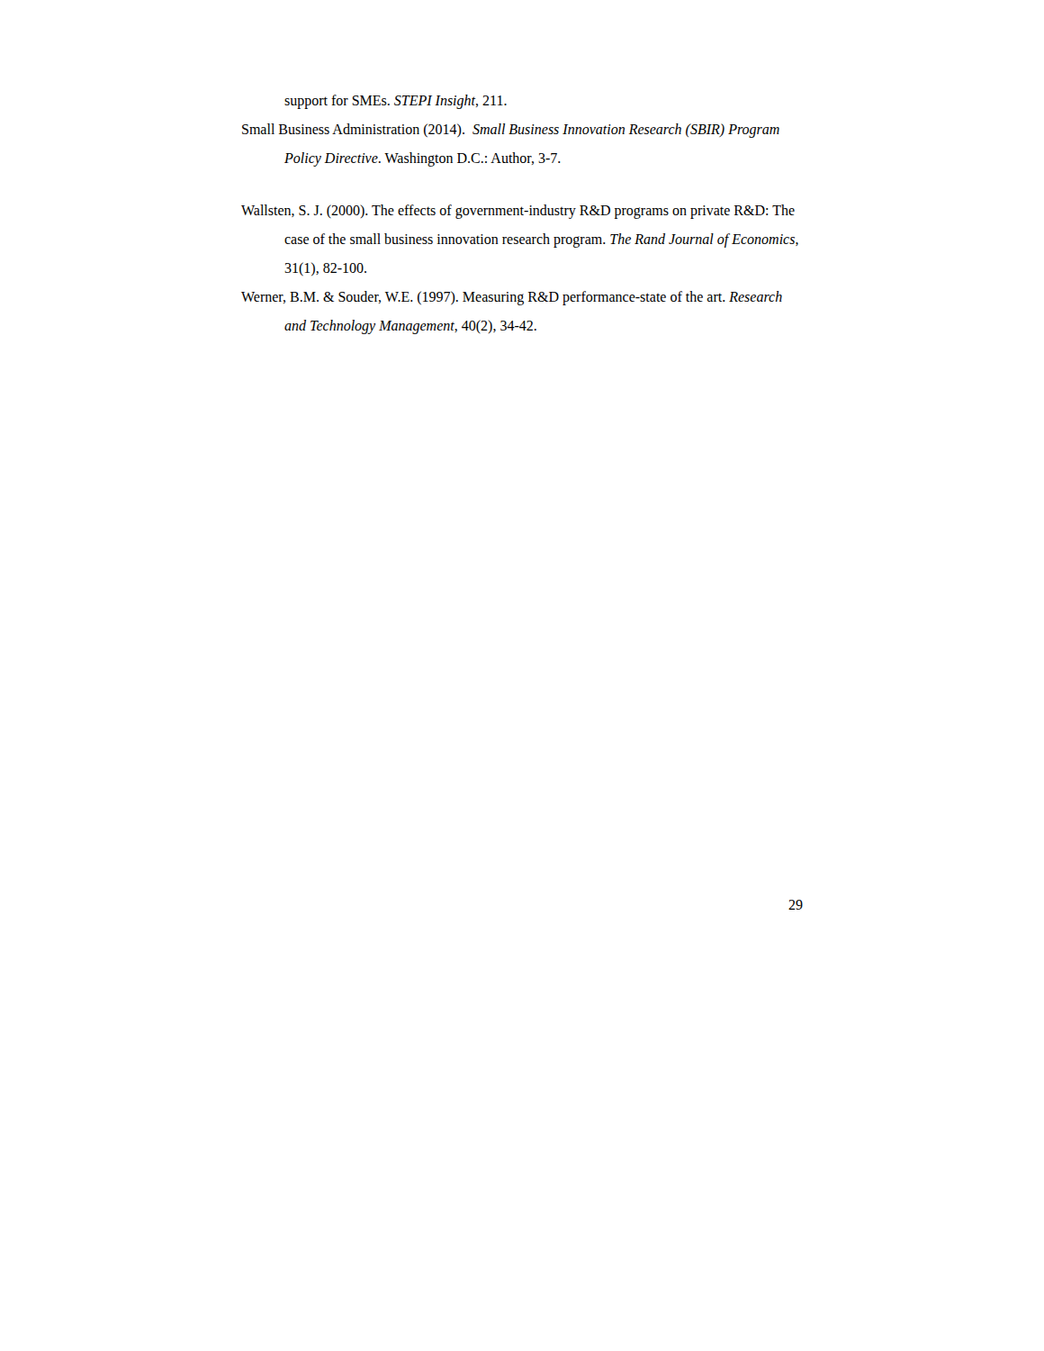support for SMEs. STEPI Insight, 211.
Small Business Administration (2014). Small Business Innovation Research (SBIR) Program Policy Directive. Washington D.C.: Author, 3-7.
Wallsten, S. J. (2000). The effects of government-industry R&D programs on private R&D: The case of the small business innovation research program. The Rand Journal of Economics, 31(1), 82-100.
Werner, B.M. & Souder, W.E. (1997). Measuring R&D performance-state of the art. Research and Technology Management, 40(2), 34-42.
29